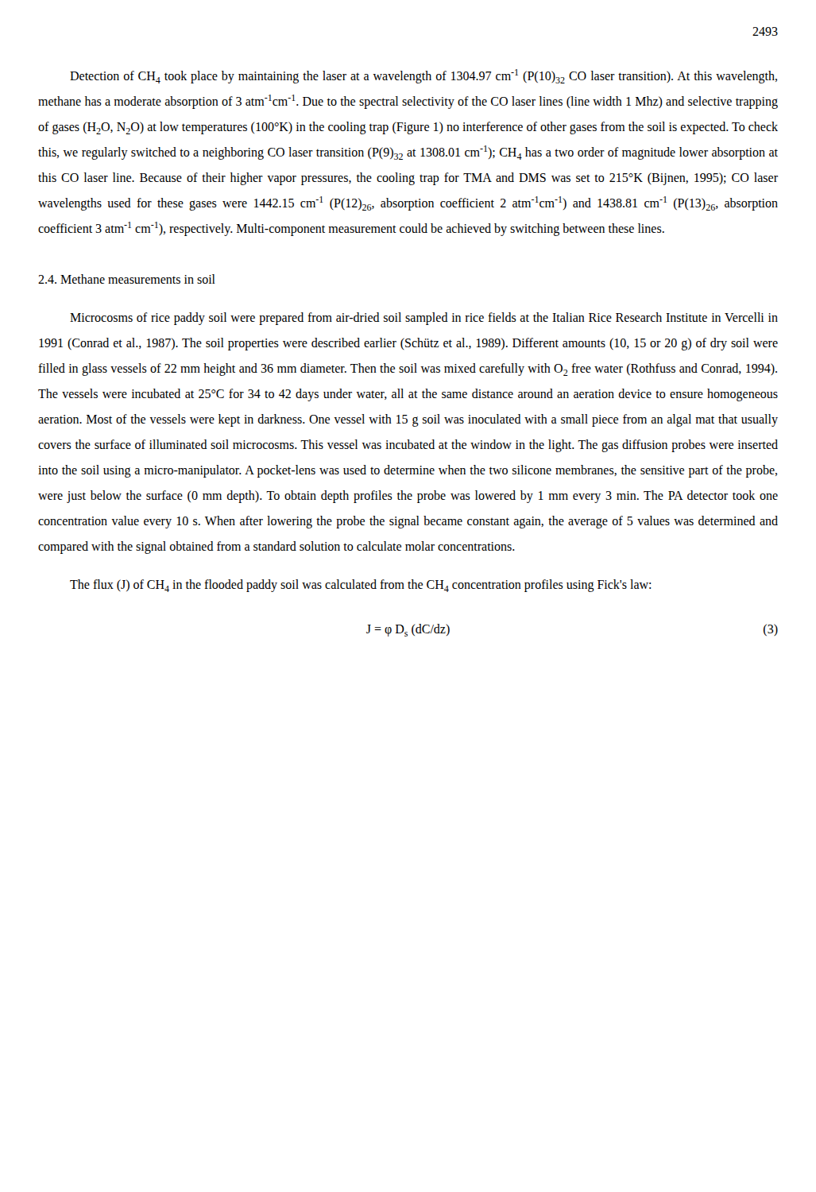2493
Detection of CH4 took place by maintaining the laser at a wavelength of 1304.97 cm-1 (P(10)32 CO laser transition). At this wavelength, methane has a moderate absorption of 3 atm-1cm-1. Due to the spectral selectivity of the CO laser lines (line width 1 Mhz) and selective trapping of gases (H2O, N2O) at low temperatures (100°K) in the cooling trap (Figure 1) no interference of other gases from the soil is expected. To check this, we regularly switched to a neighboring CO laser transition (P(9)32 at 1308.01 cm-1); CH4 has a two order of magnitude lower absorption at this CO laser line. Because of their higher vapor pressures, the cooling trap for TMA and DMS was set to 215°K (Bijnen, 1995); CO laser wavelengths used for these gases were 1442.15 cm-1 (P(12)26, absorption coefficient 2 atm-1cm-1) and 1438.81 cm-1 (P(13)26, absorption coefficient 3 atm-1 cm-1), respectively. Multi-component measurement could be achieved by switching between these lines.
2.4. Methane measurements in soil
Microcosms of rice paddy soil were prepared from air-dried soil sampled in rice fields at the Italian Rice Research Institute in Vercelli in 1991 (Conrad et al., 1987). The soil properties were described earlier (Schütz et al., 1989). Different amounts (10, 15 or 20 g) of dry soil were filled in glass vessels of 22 mm height and 36 mm diameter. Then the soil was mixed carefully with O2 free water (Rothfuss and Conrad, 1994). The vessels were incubated at 25°C for 34 to 42 days under water, all at the same distance around an aeration device to ensure homogeneous aeration. Most of the vessels were kept in darkness. One vessel with 15 g soil was inoculated with a small piece from an algal mat that usually covers the surface of illuminated soil microcosms. This vessel was incubated at the window in the light. The gas diffusion probes were inserted into the soil using a micro-manipulator. A pocket-lens was used to determine when the two silicone membranes, the sensitive part of the probe, were just below the surface (0 mm depth). To obtain depth profiles the probe was lowered by 1 mm every 3 min. The PA detector took one concentration value every 10 s. When after lowering the probe the signal became constant again, the average of 5 values was determined and compared with the signal obtained from a standard solution to calculate molar concentrations.
The flux (J) of CH4 in the flooded paddy soil was calculated from the CH4 concentration profiles using Fick's law:
J = φ Ds (dC/dz)(3)